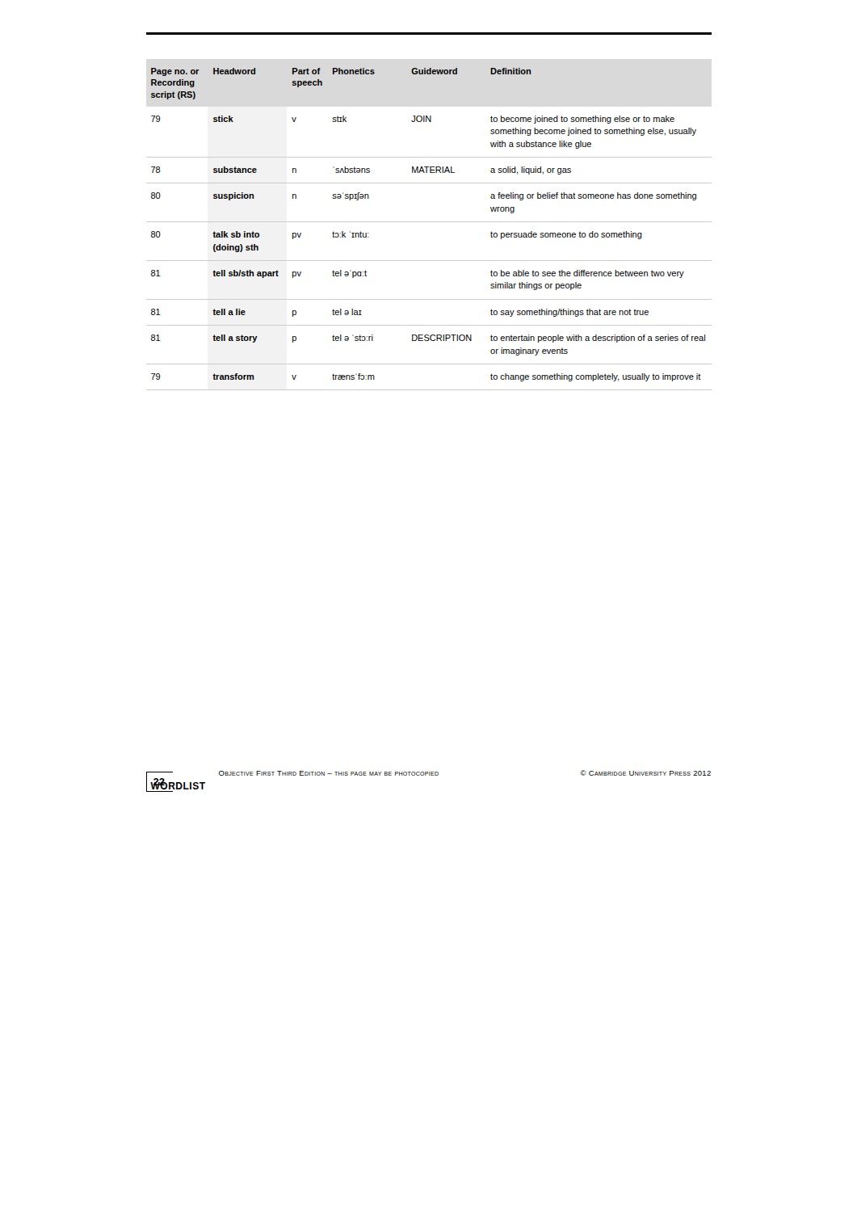| Page no. or Recording script (RS) | Headword | Part of speech | Phonetics | Guideword | Definition |
| --- | --- | --- | --- | --- | --- |
| 79 | stick | v | stɪk | JOIN | to become joined to something else or to make something become joined to something else, usually with a substance like glue |
| 78 | substance | n | ˈsʌbstəns | MATERIAL | a solid, liquid, or gas |
| 80 | suspicion | n | səˈspɪʃən | | a feeling or belief that someone has done something wrong |
| 80 | talk sb into (doing) sth | pv | tɔːk ˈɪntuː | | to persuade someone to do something |
| 81 | tell sb/sth apart | pv | tel əˈpɑːt | | to be able to see the difference between two very similar things or people |
| 81 | tell a lie | p | tel ə laɪ | | to say something/things that are not true |
| 81 | tell a story | p | tel ə ˈstɔːri | DESCRIPTION | to entertain people with a description of a series of real or imaginary events |
| 79 | transform | v | trænsˈfɔːm | | to change something completely, usually to improve it |
Objective First Third Edition – this page may be photocopied © Cambridge University Press 2012
22
WORDLIST